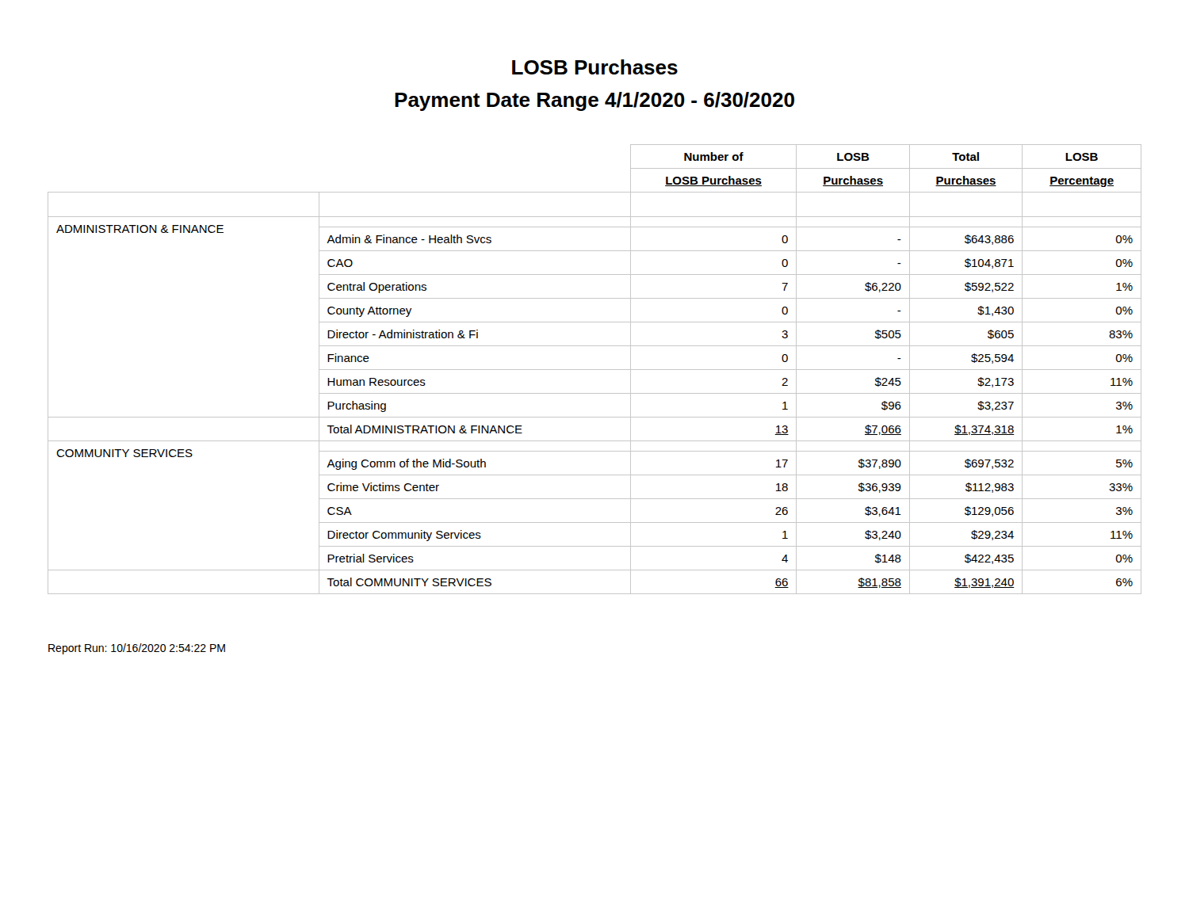LOSB Purchases
Payment Date Range 4/1/2020 - 6/30/2020
| | | Number of | LOSB | Total | LOSB |
| --- | --- | --- | --- | --- | --- |
| | | LOSB Purchases | Purchases | Purchases | Percentage |
| ADMINISTRATION & FINANCE | | | | | |
| Admin & Finance - Health Svcs | 0 | - | $643,886 | 0% |
| CAO | 0 | - | $104,871 | 0% |
| Central Operations | 7 | $6,220 | $592,522 | 1% |
| County Attorney | 0 | - | $1,430 | 0% |
| Director - Administration & Fi | 3 | $505 | $605 | 83% |
| Finance | 0 | - | $25,594 | 0% |
| Human Resources | 2 | $245 | $2,173 | 11% |
| Purchasing | 1 | $96 | $3,237 | 3% |
| | Total ADMINISTRATION & FINANCE | 13 | $7,066 | $1,374,318 | 1% |
| COMMUNITY SERVICES | | | | | |
| Aging Comm of the Mid-South | 17 | $37,890 | $697,532 | 5% |
| Crime Victims Center | 18 | $36,939 | $112,983 | 33% |
| CSA | 26 | $3,641 | $129,056 | 3% |
| Director Community Services | 1 | $3,240 | $29,234 | 11% |
| Pretrial Services | 4 | $148 | $422,435 | 0% |
| | Total COMMUNITY SERVICES | 66 | $81,858 | $1,391,240 | 6% |
Report Run: 10/16/2020 2:54:22 PM